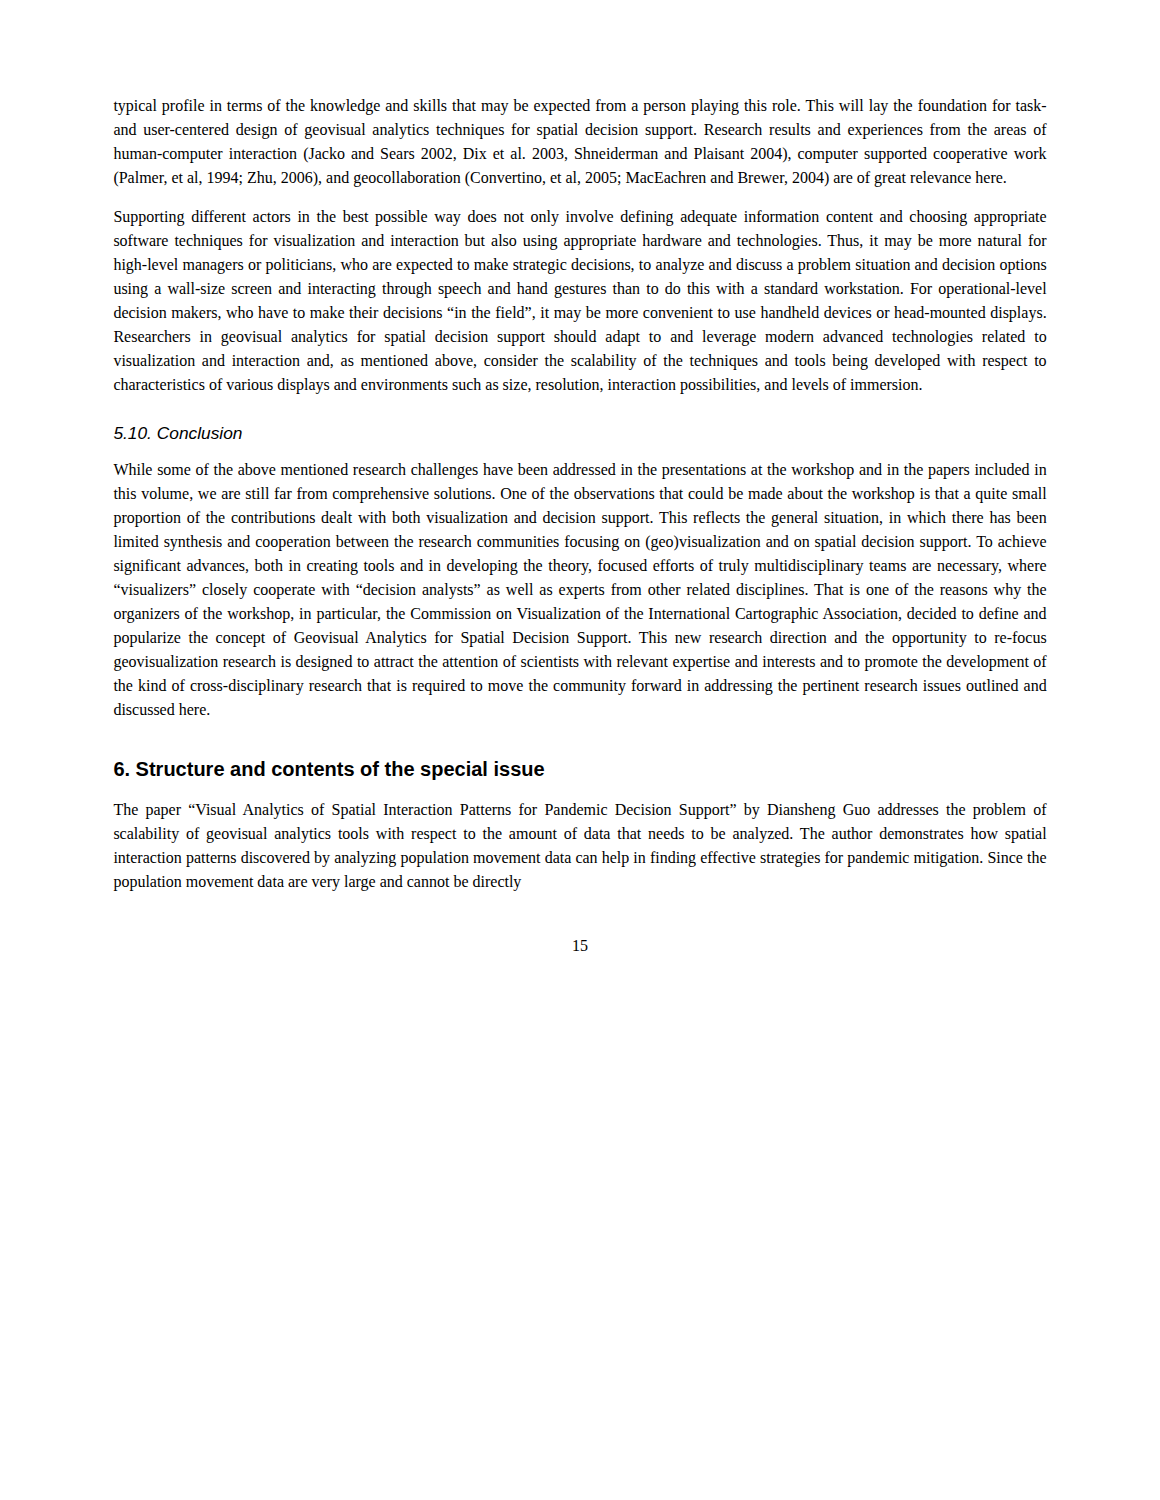typical profile in terms of the knowledge and skills that may be expected from a person playing this role. This will lay the foundation for task- and user-centered design of geovisual analytics techniques for spatial decision support. Research results and experiences from the areas of human-computer interaction (Jacko and Sears 2002, Dix et al. 2003, Shneiderman and Plaisant 2004), computer supported cooperative work (Palmer, et al, 1994; Zhu, 2006), and geocollaboration (Convertino, et al, 2005; MacEachren and Brewer, 2004) are of great relevance here.
Supporting different actors in the best possible way does not only involve defining adequate information content and choosing appropriate software techniques for visualization and interaction but also using appropriate hardware and technologies. Thus, it may be more natural for high-level managers or politicians, who are expected to make strategic decisions, to analyze and discuss a problem situation and decision options using a wall-size screen and interacting through speech and hand gestures than to do this with a standard workstation. For operational-level decision makers, who have to make their decisions “in the field”, it may be more convenient to use handheld devices or head-mounted displays. Researchers in geovisual analytics for spatial decision support should adapt to and leverage modern advanced technologies related to visualization and interaction and, as mentioned above, consider the scalability of the techniques and tools being developed with respect to characteristics of various displays and environments such as size, resolution, interaction possibilities, and levels of immersion.
5.10. Conclusion
While some of the above mentioned research challenges have been addressed in the presentations at the workshop and in the papers included in this volume, we are still far from comprehensive solutions. One of the observations that could be made about the workshop is that a quite small proportion of the contributions dealt with both visualization and decision support. This reflects the general situation, in which there has been limited synthesis and cooperation between the research communities focusing on (geo)visualization and on spatial decision support. To achieve significant advances, both in creating tools and in developing the theory, focused efforts of truly multidisciplinary teams are necessary, where “visualizers” closely cooperate with “decision analysts” as well as experts from other related disciplines. That is one of the reasons why the organizers of the workshop, in particular, the Commission on Visualization of the International Cartographic Association, decided to define and popularize the concept of Geovisual Analytics for Spatial Decision Support. This new research direction and the opportunity to re-focus geovisualization research is designed to attract the attention of scientists with relevant expertise and interests and to promote the development of the kind of cross-disciplinary research that is required to move the community forward in addressing the pertinent research issues outlined and discussed here.
6. Structure and contents of the special issue
The paper “Visual Analytics of Spatial Interaction Patterns for Pandemic Decision Support” by Diansheng Guo addresses the problem of scalability of geovisual analytics tools with respect to the amount of data that needs to be analyzed. The author demonstrates how spatial interaction patterns discovered by analyzing population movement data can help in finding effective strategies for pandemic mitigation. Since the population movement data are very large and cannot be directly
15